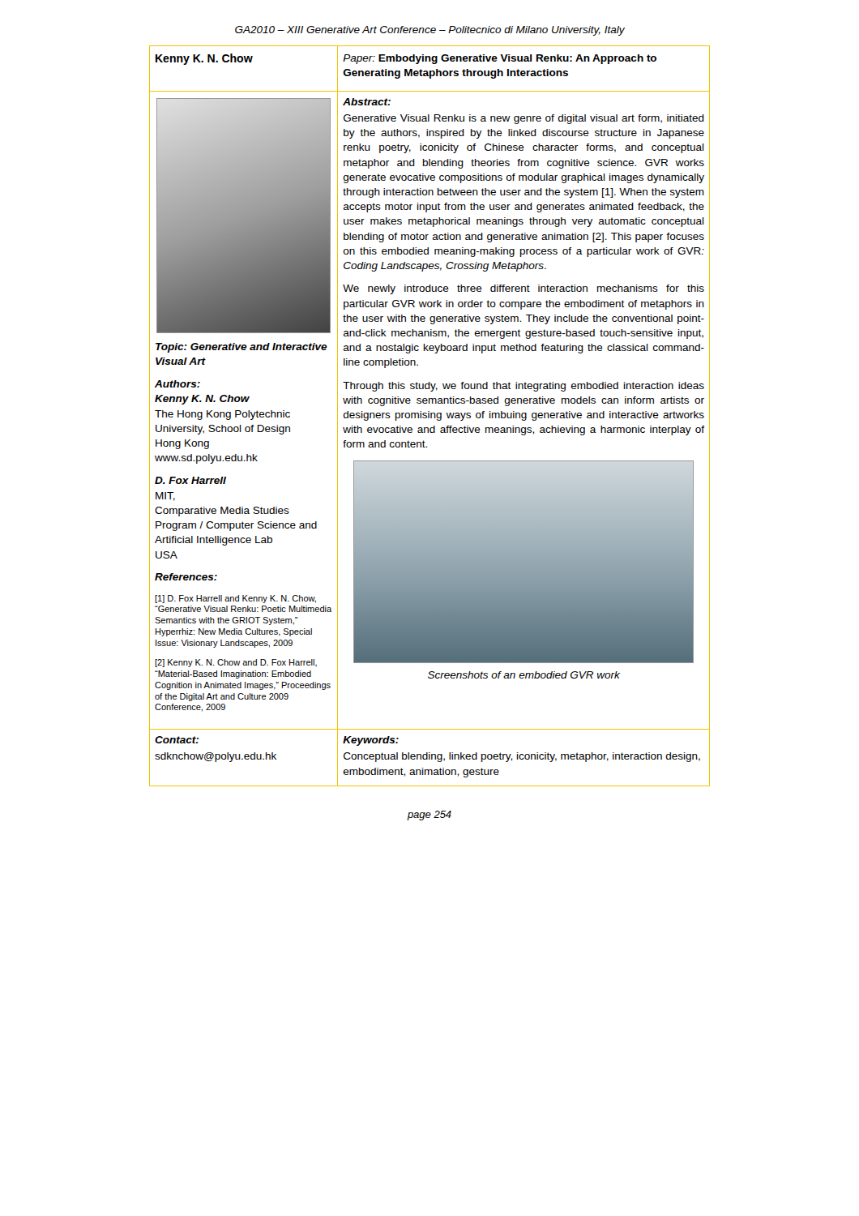GA2010 – XIII Generative Art Conference – Politecnico di Milano University, Italy
| Kenny K. N. Chow | Paper: Embodying Generative Visual Renku: An Approach to Generating Metaphors through Interactions |
| Topic: Generative and Interactive Visual Art Authors: Kenny K. N. Chow The Hong Kong Polytechnic University, School of Design Hong Kong www.sd.polyu.edu.hk D. Fox Harrell MIT, Comparative Media Studies Program / Computer Science and Artificial Intelligence Lab USA References: [1] D. Fox Harrell and Kenny K. N. Chow, “Generative Visual Renku: Poetic Multimedia Semantics with the GRIOT System,” Hyperrhiz: New Media Cultures, Special Issue: Visionary Landscapes, 2009 [2] Kenny K. N. Chow and D. Fox Harrell, “Material-Based Imagination: Embodied Cognition in Animated Images,” Proceedings of the Digital Art and Culture 2009 Conference, 2009 | Abstract: Generative Visual Renku is a new genre of digital visual art form, initiated by the authors, inspired by the linked discourse structure in Japanese renku poetry, iconicity of Chinese character forms, and conceptual metaphor and blending theories from cognitive science. GVR works generate evocative compositions of modular graphical images dynamically through interaction between the user and the system [1]. When the system accepts motor input from the user and generates animated feedback, the user makes metaphorical meanings through very automatic conceptual blending of motor action and generative animation [2]. This paper focuses on this embodied meaning-making process of a particular work of GVR : Coding Landscapes, Crossing Metaphors . We newly introduce three different interaction mechanisms for this particular GVR work in order to compare the embodiment of metaphors in the user with the generative system. They include the conventional point-and-click mechanism, the emergent gesture-based touch-sensitive input, and a nostalgic keyboard input method featuring the classical command-line completion. Through this study, we found that integrating embodied interaction ideas with cognitive semantics-based generative models can inform artists or designers promising ways of imbuing generative and interactive artworks with evocative and affective meanings, achieving a harmonic interplay of form and content. Screenshots of an embodied GVR work |
| Contact: sdknchow@polyu.edu.hk | Keywords: Conceptual blending, linked poetry, iconicity, metaphor, interaction design, embodiment, animation, gesture |
page 254